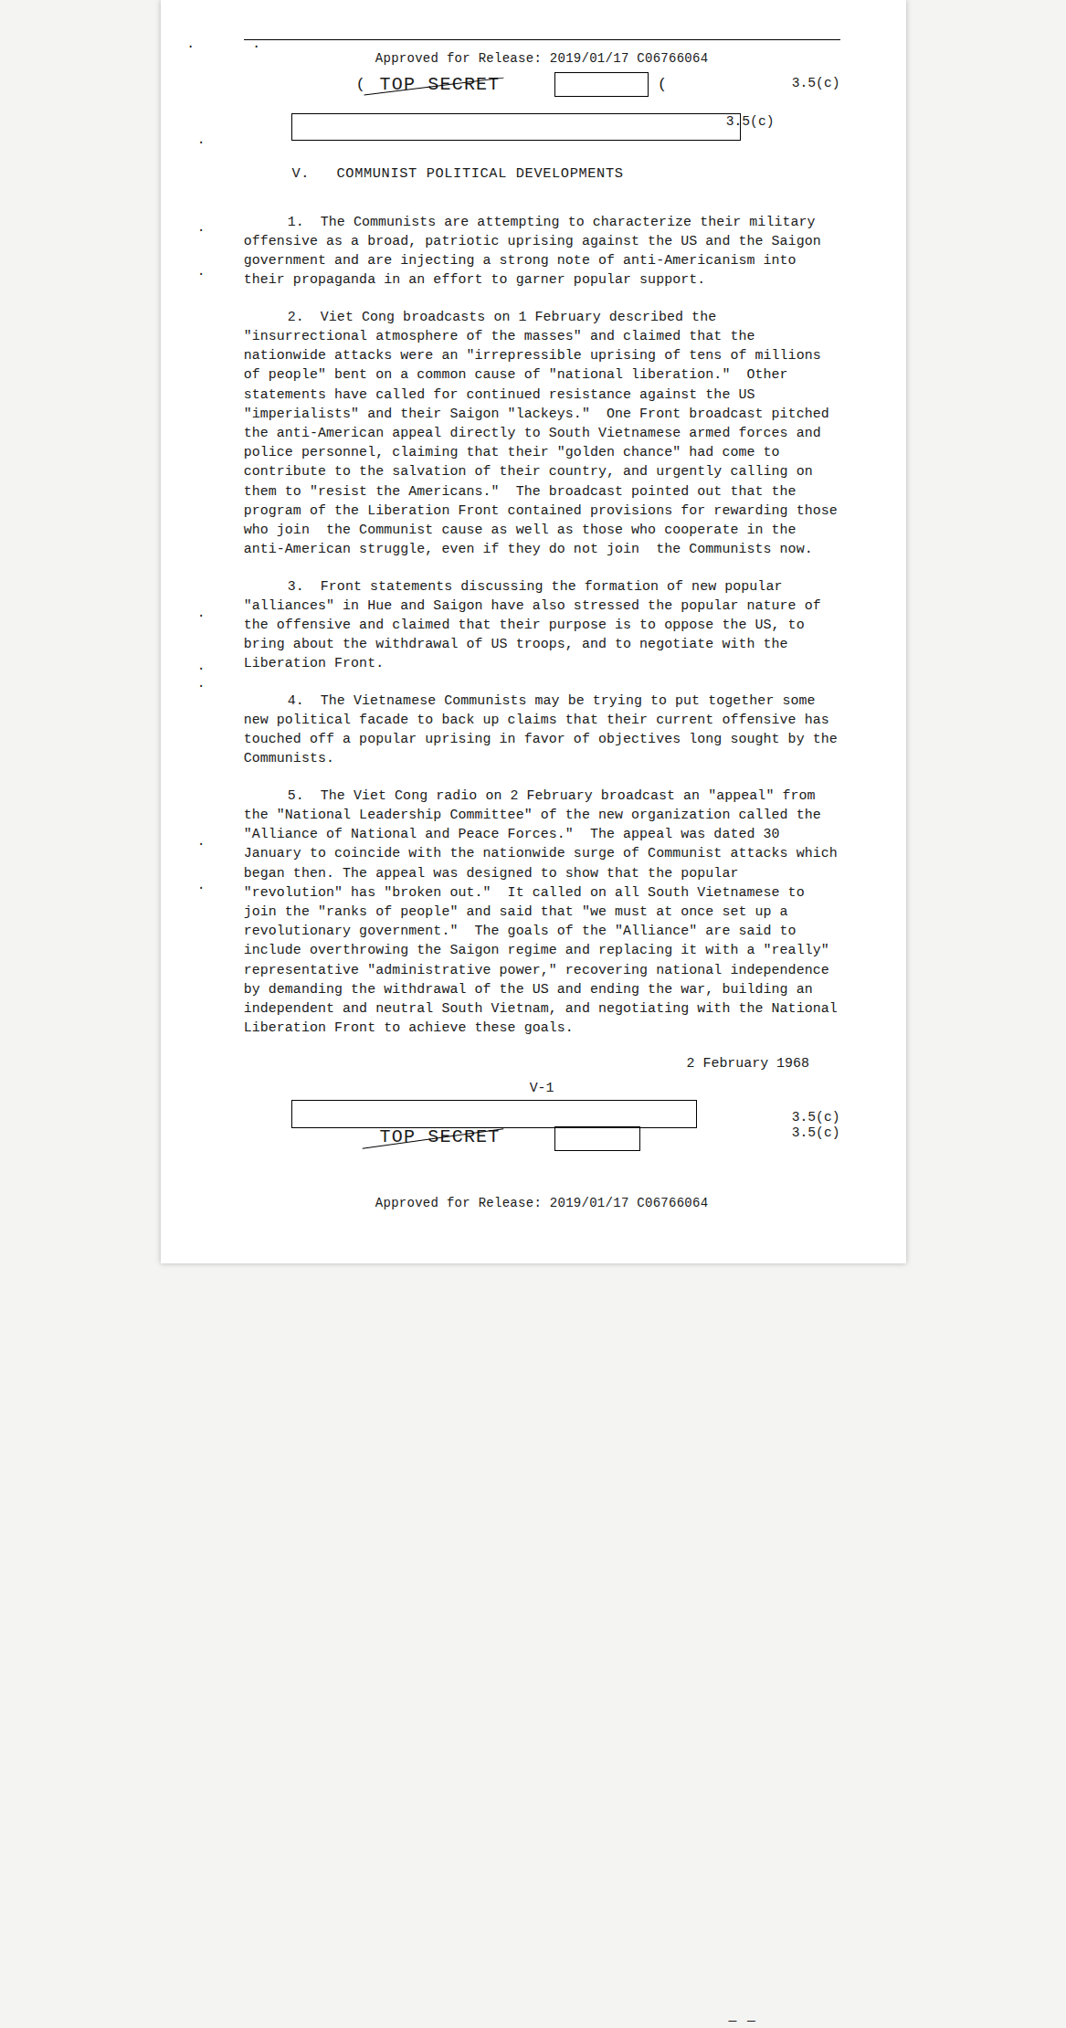Approved for Release: 2019/01/17 C06766064
.
.
( TOP SECRET ( 3.5(c)
3.5(c)
V. COMMUNIST POLITICAL DEVELOPMENTS
·
·
·
·
·
·
·
·
1. The Communists are attempting to characterize their military offensive as a broad, patriotic uprising against the US and the Saigon government and are injecting a strong note of anti-Americanism into their propaganda in an effort to garner popular support.
2. Viet Cong broadcasts on 1 February described the "insurrectional atmosphere of the masses" and claimed that the nationwide attacks were an "irrepressible uprising of tens of millions of people" bent on a common cause of "national liberation." Other statements have called for continued resistance against the US "imperialists" and their Saigon "lackeys." One Front broadcast pitched the anti-American appeal directly to South Vietnamese armed forces and police personnel, claiming that their "golden chance" had come to contribute to the salvation of their country, and urgently calling on them to "resist the Americans." The broadcast pointed out that the program of the Liberation Front contained provisions for rewarding those who join the Communist cause as well as those who cooperate in the anti-American struggle, even if they do not join the Communists now.
3. Front statements discussing the formation of new popular "alliances" in Hue and Saigon have also stressed the popular nature of the offensive and claimed that their purpose is to oppose the US, to bring about the withdrawal of US troops, and to negotiate with the Liberation Front.
4. The Vietnamese Communists may be trying to put together some new political facade to back up claims that their current offensive has touched off a popular uprising in favor of objectives long sought by the Communists.
5. The Viet Cong radio on 2 February broadcast an "appeal" from the "National Leadership Committee" of the new organization called the "Alliance of National and Peace Forces." The appeal was dated 30 January to coincide with the nationwide surge of Communist attacks which began then. The appeal was designed to show that the popular "revolution" has "broken out." It called on all South Vietnamese to join the "ranks of people" and said that "we must at once set up a revolutionary government." The goals of the "Alliance" are said to include overthrowing the Saigon regime and replacing it with a "really" representative "administrative power," recovering national independence by demanding the withdrawal of the US and ending the war, building an independent and neutral South Vietnam, and negotiating with the National Liberation Front to achieve these goals.
2 February 1968
V-1
TOP SECRET
3.5(c)
3.5(c)
— —
Approved for Release: 2019/01/17 C06766064